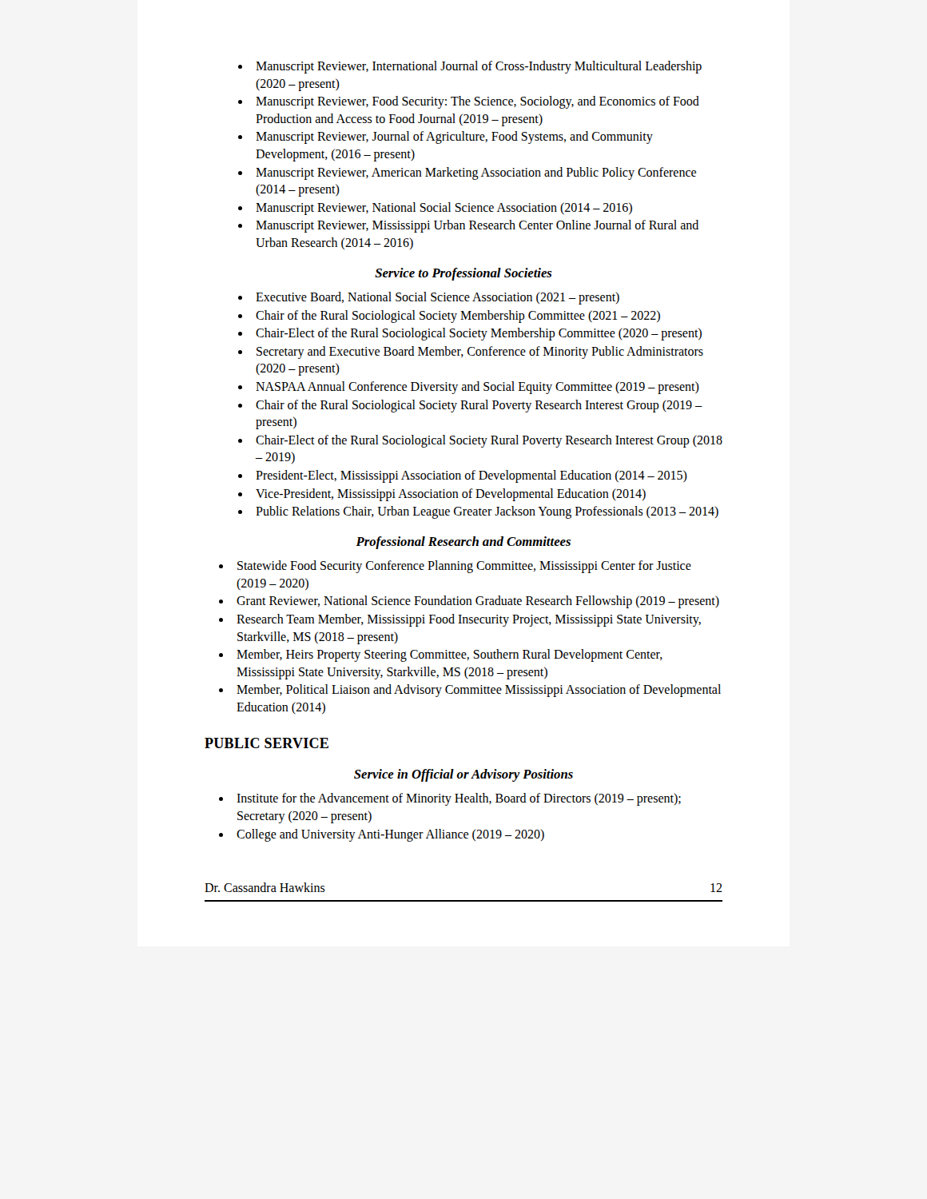Manuscript Reviewer, International Journal of Cross-Industry Multicultural Leadership (2020 – present)
Manuscript Reviewer, Food Security: The Science, Sociology, and Economics of Food Production and Access to Food Journal (2019 – present)
Manuscript Reviewer, Journal of Agriculture, Food Systems, and Community Development, (2016 – present)
Manuscript Reviewer, American Marketing Association and Public Policy Conference (2014 – present)
Manuscript Reviewer, National Social Science Association (2014 – 2016)
Manuscript Reviewer, Mississippi Urban Research Center Online Journal of Rural and Urban Research (2014 – 2016)
Service to Professional Societies
Executive Board, National Social Science Association (2021 – present)
Chair of the Rural Sociological Society Membership Committee (2021 – 2022)
Chair-Elect of the Rural Sociological Society Membership Committee (2020 – present)
Secretary and Executive Board Member, Conference of Minority Public Administrators (2020 – present)
NASPAA Annual Conference Diversity and Social Equity Committee (2019 – present)
Chair of the Rural Sociological Society Rural Poverty Research Interest Group (2019 – present)
Chair-Elect of the Rural Sociological Society Rural Poverty Research Interest Group (2018 – 2019)
President-Elect, Mississippi Association of Developmental Education (2014 – 2015)
Vice-President, Mississippi Association of Developmental Education (2014)
Public Relations Chair, Urban League Greater Jackson Young Professionals (2013 – 2014)
Professional Research and Committees
Statewide Food Security Conference Planning Committee, Mississippi Center for Justice (2019 – 2020)
Grant Reviewer, National Science Foundation Graduate Research Fellowship (2019 – present)
Research Team Member, Mississippi Food Insecurity Project, Mississippi State University, Starkville, MS (2018 – present)
Member, Heirs Property Steering Committee, Southern Rural Development Center, Mississippi State University, Starkville, MS (2018 – present)
Member, Political Liaison and Advisory Committee Mississippi Association of Developmental Education (2014)
PUBLIC SERVICE
Service in Official or Advisory Positions
Institute for the Advancement of Minority Health, Board of Directors (2019 – present); Secretary (2020 – present)
College and University Anti-Hunger Alliance (2019 – 2020)
Dr. Cassandra Hawkins
12